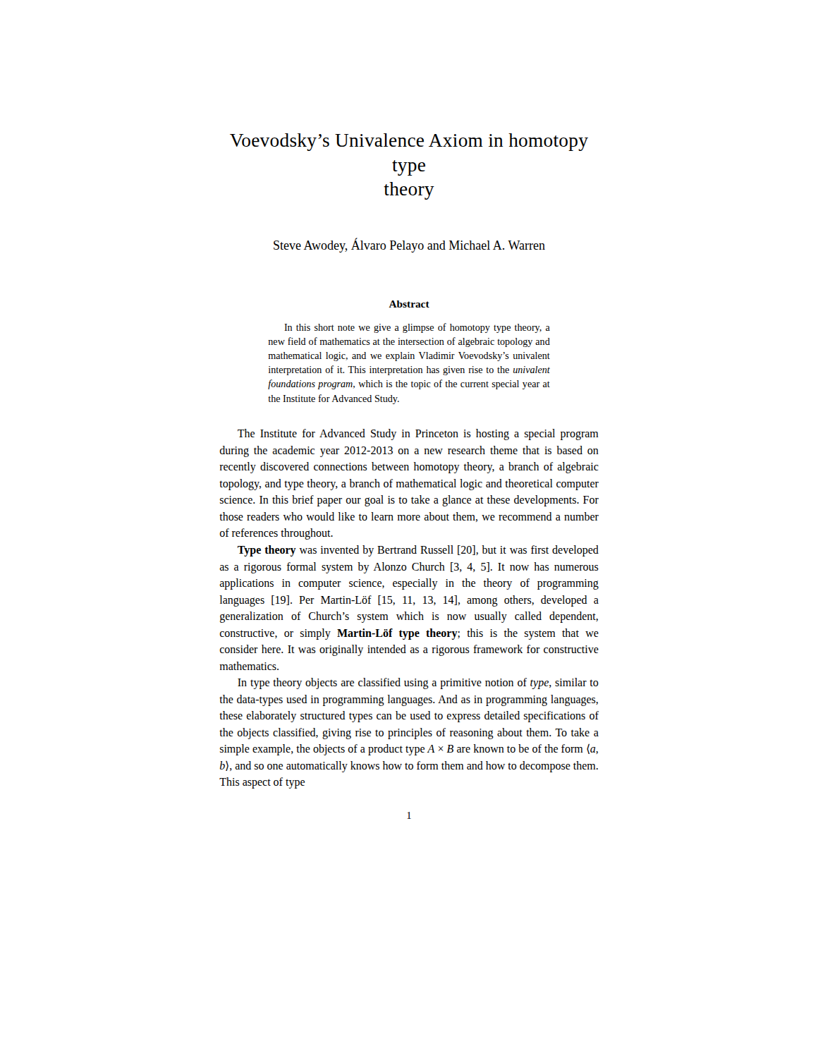Voevodsky’s Univalence Axiom in homotopy type
theory
Steve Awodey, Álvaro Pelayo and Michael A. Warren
Abstract
In this short note we give a glimpse of homotopy type theory, a new field of mathematics at the intersection of algebraic topology and mathematical logic, and we explain Vladimir Voevodsky’s univalent interpretation of it. This interpretation has given rise to the univalent foundations program, which is the topic of the current special year at the Institute for Advanced Study.
The Institute for Advanced Study in Princeton is hosting a special program during the academic year 2012-2013 on a new research theme that is based on recently discovered connections between homotopy theory, a branch of algebraic topology, and type theory, a branch of mathematical logic and theoretical computer science. In this brief paper our goal is to take a glance at these developments. For those readers who would like to learn more about them, we recommend a number of references throughout.
Type theory was invented by Bertrand Russell [20], but it was first developed as a rigorous formal system by Alonzo Church [3, 4, 5]. It now has numerous applications in computer science, especially in the theory of programming languages [19]. Per Martin-Löf [15, 11, 13, 14], among others, developed a generalization of Church’s system which is now usually called dependent, constructive, or simply Martin-Löf type theory; this is the system that we consider here. It was originally intended as a rigorous framework for constructive mathematics.
In type theory objects are classified using a primitive notion of type, similar to the data-types used in programming languages. And as in programming languages, these elaborately structured types can be used to express detailed specifications of the objects classified, giving rise to principles of reasoning about them. To take a simple example, the objects of a product type A × B are known to be of the form ⟨a, b⟩, and so one automatically knows how to form them and how to decompose them. This aspect of type
1